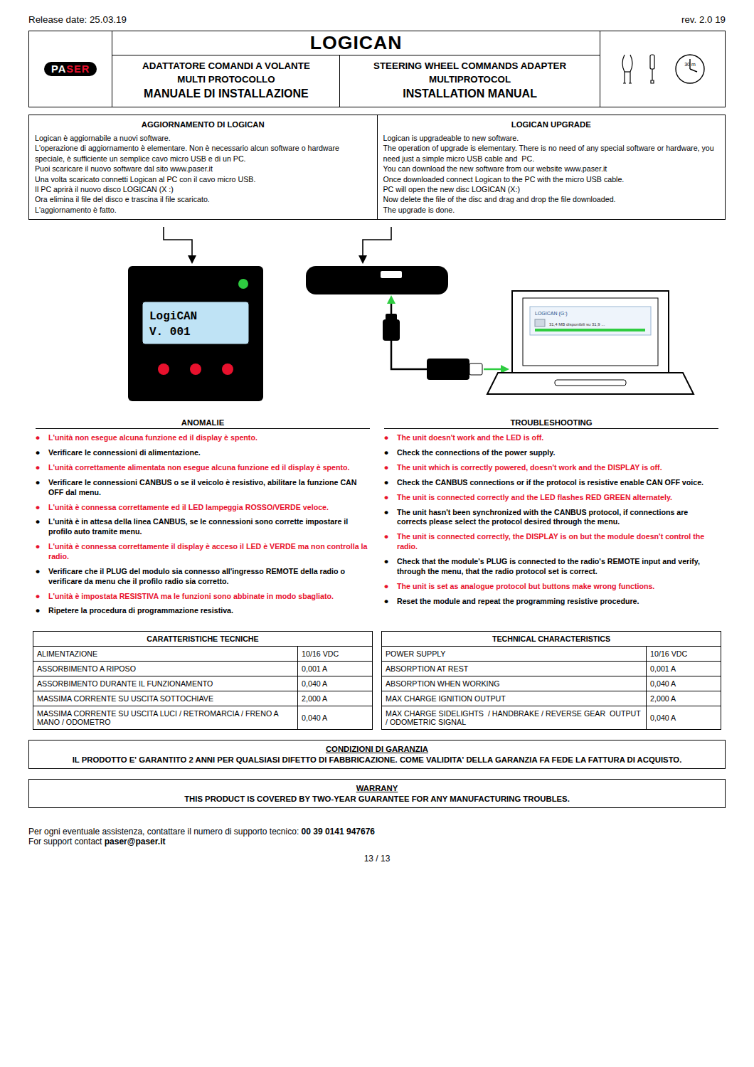Release date: 25.03.19
rev. 2.0 19
| PA SER | LOGICAN | 30 m |
| ADATTATORE COMANDI A VOLANTE MULTI PROTOCOLLO MANUALE DI INSTALLAZIONE | STEERING WHEEL COMMANDS ADAPTER MULTIPROTOCOL INSTALLATION MANUAL |
| AGGIORNAMENTO DI LOGICAN Logican è aggiornabile a nuovi software. L'operazione di aggiornamento è elementare. Non è necessario alcun software o hardware speciale, è sufficiente un semplice cavo micro USB e di un PC. Puoi scaricare il nuovo software dal sito www.paser.it Una volta scaricato connetti Logican al PC con il cavo micro USB. Il PC aprirà il nuovo disco LOGICAN (X :) Ora elimina il file del disco e trascina il file scaricato. L'aggiornamento è fatto. | LOGICAN UPGRADE Logican is upgradeable to new software. The operation of upgrade is elementary. There is no need of any special software or hardware, you need just a simple micro USB cable and PC. You can download the new software from our website www.paser.it Once downloaded connect Logican to the PC with the micro USB cable. PC will open the new disc LOGICAN (X:) Now delete the file of the disc and drag and drop the file downloaded. The upgrade is done. |
LogiCAN V. 001 LOGICAN (G:) 31,4 MB disponibili su 31,9 ...
| ANOMALIE L'unità non esegue alcuna funzione ed il display è spento. Verificare le connessioni di alimentazione. L'unità correttamente alimentata non esegue alcuna funzione ed il display è spento. Verificare le connessioni CANBUS o se il veicolo è resistivo, abilitare la funzione CAN OFF dal menu. L'unità è connessa correttamente ed il LED lampeggia ROSSO/VERDE veloce. L'unità è in attesa della linea CANBUS, se le connessioni sono corrette impostare il profilo auto tramite menu. L'unità è connessa correttamente il display è acceso il LED è VERDE ma non controlla la radio. Verificare che il PLUG del modulo sia connesso all'ingresso REMOTE della radio o verificare da menu che il profilo radio sia corretto. L'unità è impostata RESISTIVA ma le funzioni sono abbinate in modo sbagliato. Ripetere la procedura di programmazione resistiva. | TROUBLESHOOTING The unit doesn't work and the LED is off. Check the connections of the power supply. The unit which is correctly powered, doesn't work and the DISPLAY is off. Check the CANBUS connections or if the protocol is resistive enable CAN OFF voice. The unit is connected correctly and the LED flashes RED GREEN alternately. The unit hasn't been synchronized with the CANBUS protocol, if connections are corrects please select the protocol desired through the menu. The unit is connected correctly, the DISPLAY is on but the module doesn't control the radio. Check that the module's PLUG is connected to the radio's REMOTE input and verify, through the menu, that the radio protocol set is correct. The unit is set as analogue protocol but buttons make wrong functions. Reset the module and repeat the programming resistive procedure. |
| / CARATTERISTICHE TECNICHE / / --- / / ALIMENTAZIONE / 10/16 VDC / / ASSORBIMENTO A RIPOSO / 0,001 A / / ASSORBIMENTO DURANTE IL FUNZIONAMENTO / 0,040 A / / MASSIMA CORRENTE SU USCITA SOTTOCHIAVE / 2,000 A / / MASSIMA CORRENTE SU USCITA LUCI / RETROMARCIA / FRENO A MANO / ODOMETRO / 0,040 A / | / TECHNICAL CHARACTERISTICS / / --- / / POWER SUPPLY / 10/16 VDC / / ABSORPTION AT REST / 0,001 A / / ABSORPTION WHEN WORKING / 0,040 A / / MAX CHARGE IGNITION OUTPUT / 2,000 A / / MAX CHARGE SIDELIGHTS / HANDBRAKE / REVERSE GEAR OUTPUT / ODOMETRIC SIGNAL / 0,040 A / |
CONDIZIONI DI GARANZIA
IL PRODOTTO E' GARANTITO 2 ANNI PER QUALSIASI DIFETTO DI FABBRICAZIONE. COME VALIDITA' DELLA GARANZIA FA FEDE LA FATTURA DI ACQUISTO.
WARRANY
THIS PRODUCT IS COVERED BY TWO-YEAR GUARANTEE FOR ANY MANUFACTURING TROUBLES.
Per ogni eventuale assistenza, contattare il numero di supporto tecnico: 00 39 0141 947676
For support contact paser@paser.it
13 / 13